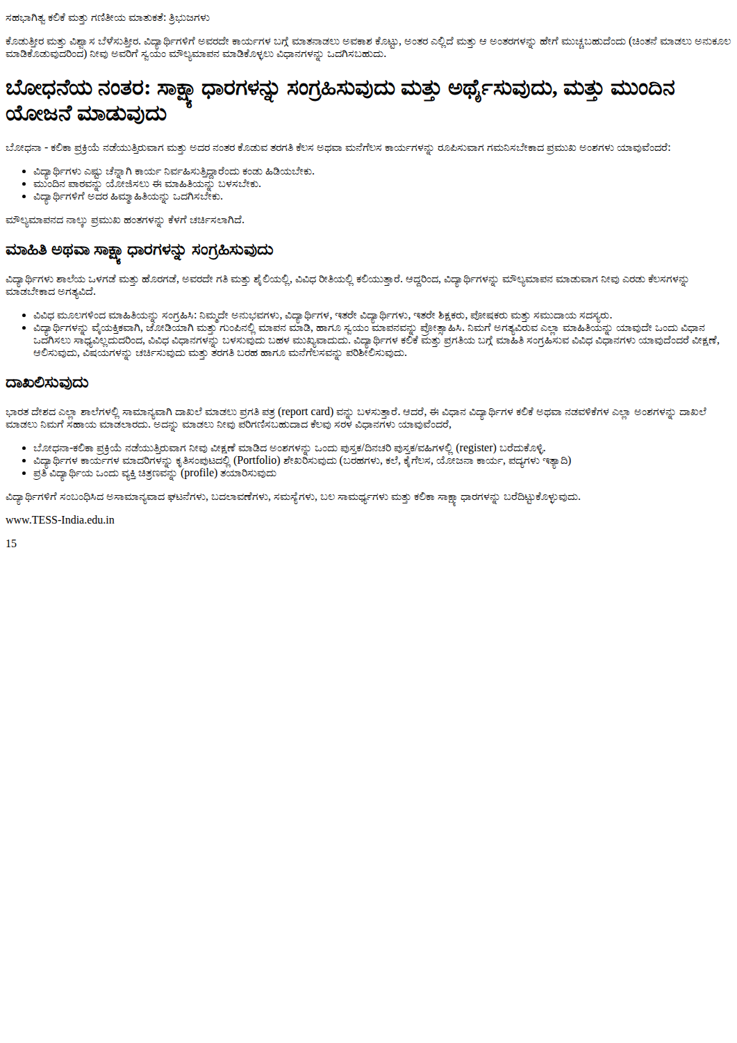ಸಹಭಾಗಿತ್ವ ಕಲಿಕೆ ಮತ್ತು ಗಣಿತೀಯ ಮಾತುಕತೆ: ತ್ರಿಭುಜಗಳು
ಕೊಡುತ್ತೀರ ಮತ್ತು ವಿಶ್ವಾಸ ಬೆಳೆಸುತ್ತೀರ. ವಿದ್ಯಾರ್ಥಿಗಳಿಗೆ ಅವರದೇ ಕಾರ್ಯಗಳ ಬಗ್ಗೆ ಮಾತನಾಡಲು ಅವಕಾಶ ಕೊಟ್ಟು, ಅಂತರ ಎಲ್ಲಿದೆ ಮತ್ತು ಆ ಅಂತರಗಳನ್ನು ಹೇಗೆ ಮುಚ್ಚಬಹುದೆಂದು (ಚಿಂತನೆ ಮಾಡಲು ಅನುಕೂಲ ಮಾಡಿಕೊಡುವುದರಿಂದ) ನೀವು ಅವರಿಗೆ ಸ್ವಯಂ ಮೌಲ್ಯಮಾಪನ ಮಾಡಿಕೊಳ್ಳಲು ವಿಧಾನಗಳನ್ನು ಒದಗಿಸಬಹುದು.
ಬೋಧನೆಯ ನಂತರ: ಸಾಕ್ಷ್ಯಾಧಾರಗಳನ್ನು ಸಂಗ್ರಹಿಸುವುದು ಮತ್ತು ಅರ್ಥೈಸುವುದು, ಮತ್ತು ಮುಂದಿನ ಯೋಜನೆ ಮಾಡುವುದು
ಬೋಧನಾ - ಕಲಿಕಾ ಪ್ರಕ್ರಿಯೆ ನಡೆಯುತ್ತಿರುವಾಗ ಮತ್ತು ಅದರ ನಂತರ ಕೊಡುವ ತರಗತಿ ಕೆಲಸ ಅಥವಾ ಮನೆಗೆಲಸ ಕಾರ್ಯಗಳನ್ನು ರೂಪಿಸುವಾಗ ಗಮನಿಸಬೇಕಾದ ಪ್ರಮುಖ ಅಂಶಗಳು ಯಾವುವೆಂದರೆ:
ವಿದ್ಯಾರ್ಥಿಗಳು ಎಷ್ಟು ಚೆನ್ನಾಗಿ ಕಾರ್ಯ ನಿರ್ವಹಿಸುತ್ತಿದ್ದಾರೆಂದು ಕಂಡು ಹಿಡಿಯಬೇಕು.
ಮುಂದಿನ ಪಾಠವನ್ನು ಯೋಜಿಸಲು ಈ ಮಾಹಿತಿಯನ್ನು ಬಳಸಬೇಕು.
ವಿದ್ಯಾರ್ಥಿಗಳಿಗೆ ಅದರ ಹಿಮ್ಮಾಹಿತಿಯನ್ನು ಒದಗಿಸಬೇಕು.
ಮೌಲ್ಯಮಾಪನದ ನಾಲ್ಕು ಪ್ರಮುಖ ಹಂತಗಳನ್ನು ಕೆಳಗೆ ಚರ್ಚಿಸಲಾಗಿದೆ.
ಮಾಹಿತಿ ಅಥವಾ ಸಾಕ್ಷ್ಯಾಧಾರಗಳನ್ನು ಸಂಗ್ರಹಿಸುವುದು
ವಿದ್ಯಾರ್ಥಿಗಳು ಶಾಲೆಯ ಒಳಗಡೆ ಮತ್ತು ಹೊರಗಡೆ, ಅವರದೇ ಗತಿ ಮತ್ತು ಶೈಲಿಯಲ್ಲಿ, ವಿವಿಧ ರೀತಿಯಲ್ಲಿ ಕಲಿಯುತ್ತಾರೆ. ಆದ್ದರಿಂದ, ವಿದ್ಯಾರ್ಥಿಗಳನ್ನು ಮೌಲ್ಯಮಾಪನ ಮಾಡುವಾಗ ನೀವು ಎರಡು ಕೆಲಸಗಳನ್ನು ಮಾಡಬೇಕಾದ ಅಗತ್ಯವಿದೆ.
ವಿವಿಧ ಮೂಲಗಳಿಂದ ಮಾಹಿತಿಯನ್ನು ಸಂಗ್ರಹಿಸಿ: ನಿಮ್ಮದೇ ಅನುಭವಗಳು, ವಿದ್ಯಾರ್ಥಿಗಳ, ಇತರೇ ವಿದ್ಯಾರ್ಥಿಗಳು, ಇತರೇ ಶಿಕ್ಷಕರು, ಪೋಷಕರು ಮತ್ತು ಸಮುದಾಯ ಸದಸ್ಯರು.
ವಿದ್ಯಾರ್ಥಿಗಳನ್ನು ವೈಯಕ್ತಿಕವಾಗಿ, ಜೋಡಿಯಾಗಿ ಮತ್ತು ಗುಂಪಿನಲ್ಲಿ ಮಾಪನ ಮಾಡಿ, ಹಾಗೂ ಸ್ವಯಂ ಮಾಪನವನ್ನು ಪ್ರೋತ್ಸಾಹಿಸಿ. ನಿಮಗೆ ಅಗತ್ಯವಿರುವ ಎಲ್ಲಾ ಮಾಹಿತಿಯನ್ನು ಯಾವುದೇ ಒಂದು ವಿಧಾನ ಒದಗಿಸಲು ಸಾಧ್ಯವಿಲ್ಲದುದರಿಂದ, ವಿವಿಧ ವಿಧಾನಗಳನ್ನು ಬಳಸುವುದು ಬಹಳ ಮುಖ್ಯವಾದುದು. ವಿದ್ಯಾರ್ಥಿಗಳ ಕಲಿಕೆ ಮತ್ತು ಪ್ರಗತಿಯ ಬಗ್ಗೆ ಮಾಹಿತಿ ಸಂಗ್ರಹಿಸುವ ವಿವಿಧ ವಿಧಾನಗಳು ಯಾವುದೆಂದರೆ ವೀಕ್ಷಣೆ, ಆಲಿಸುವುದು, ವಿಷಯಗಳನ್ನು ಚರ್ಚಿಸುವುದು ಮತ್ತು ತರಗತಿ ಬರಹ ಹಾಗೂ ಮನೆಗೆಲಸವನ್ನು ಪರಿಶೀಲಿಸುವುದು.
ದಾಖಲಿಸುವುದು
ಭಾರತ ದೇಶದ ಎಲ್ಲಾ ಶಾಲೆಗಳಲ್ಲಿ ಸಾಮಾನ್ಯವಾಗಿ ದಾಖಲೆ ಮಾಡಲು ಪ್ರಗತಿ ಪತ್ರ (report card) ವನ್ನು ಬಳಸುತ್ತಾರೆ. ಆದರೆ, ಈ ವಿಧಾನ ವಿದ್ಯಾರ್ಥಿಗಳ ಕಲಿಕೆ ಅಥವಾ ನಡವಳಿಕೆಗಳ ಎಲ್ಲಾ ಅಂಶಗಳನ್ನು ದಾಖಲೆ ಮಾಡಲು ನಿಮಗೆ ಸಹಾಯ ಮಾಡಲಾರದು. ಅದನ್ನು ಮಾಡಲು ನೀವು ಪರಿಗಣಿಸಬಹುದಾದ ಕೆಲವು ಸರಳ ವಿಧಾನಗಳು ಯಾವುವೆಂದರೆ,
ಬೋಧನಾ-ಕಲಿಕಾ ಪ್ರಕ್ರಿಯೆ ನಡೆಯುತ್ತಿರುವಾಗ ನೀವು ವೀಕ್ಷಣೆ ಮಾಡಿದ ಅಂಶಗಳನ್ನು ಒಂದು ಪುಸ್ತಕ/ದಿನಚರಿ ಪುಸ್ತಕ/ವಹಿಗಳಲ್ಲಿ (register) ಬರೆದುಕೊಳ್ಳಿ.
ವಿದ್ಯಾರ್ಥಿಗಳ ಕಾರ್ಯಗಳ ಮಾದರಿಗಳನ್ನು ಕೃತಿಸಂಪುಟದಲ್ಲಿ (Portfolio) ಶೇಖರಿಸುವುದು (ಬರಹಗಳು, ಕಲೆ, ಕೈಗೆಲಸ, ಯೋಜನಾ ಕಾರ್ಯ, ಪದ್ಯಗಳು ಇತ್ಯಾದಿ)
ಪ್ರತಿ ವಿದ್ಯಾರ್ಥಿಯ ಒಂದು ವ್ಯಕ್ತಿ ಚಿತ್ರಣವನ್ನು (profile) ತಯಾರಿಸುವುದು
ವಿದ್ಯಾರ್ಥಿಗಳಿಗೆ ಸಂಬಂಧಿಸಿದ ಅಸಾಮಾನ್ಯವಾದ ಘಟನೆಗಳು, ಬದಲಾವಣೆಗಳು, ಸಮಸ್ಯೆಗಳು, ಬಲ ಸಾಮರ್ಥ್ಯಗಳು ಮತ್ತು ಕಲಿಕಾ ಸಾಕ್ಷ್ಯಾಧಾರಗಳನ್ನು ಬರೆದಿಟ್ಟುಕೊಳ್ಳುವುದು.
www.TESS-India.edu.in
15